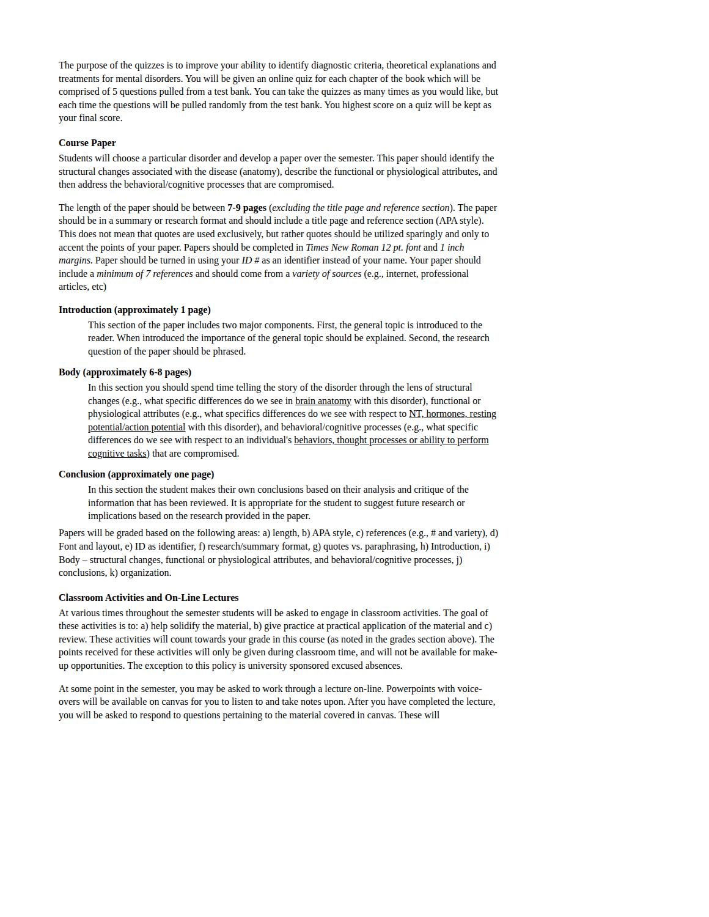The purpose of the quizzes is to improve your ability to identify diagnostic criteria, theoretical explanations and treatments for mental disorders. You will be given an online quiz for each chapter of the book which will be comprised of 5 questions pulled from a test bank. You can take the quizzes as many times as you would like, but each time the questions will be pulled randomly from the test bank. You highest score on a quiz will be kept as your final score.
Course Paper
Students will choose a particular disorder and develop a paper over the semester. This paper should identify the structural changes associated with the disease (anatomy), describe the functional or physiological attributes, and then address the behavioral/cognitive processes that are compromised.
The length of the paper should be between 7-9 pages (excluding the title page and reference section). The paper should be in a summary or research format and should include a title page and reference section (APA style). This does not mean that quotes are used exclusively, but rather quotes should be utilized sparingly and only to accent the points of your paper. Papers should be completed in Times New Roman 12 pt. font and 1 inch margins. Paper should be turned in using your ID # as an identifier instead of your name. Your paper should include a minimum of 7 references and should come from a variety of sources (e.g., internet, professional articles, etc)
Introduction (approximately 1 page)
This section of the paper includes two major components. First, the general topic is introduced to the reader. When introduced the importance of the general topic should be explained. Second, the research question of the paper should be phrased.
Body (approximately 6-8 pages)
In this section you should spend time telling the story of the disorder through the lens of structural changes (e.g., what specific differences do we see in brain anatomy with this disorder), functional or physiological attributes (e.g., what specifics differences do we see with respect to NT, hormones, resting potential/action potential with this disorder), and behavioral/cognitive processes (e.g., what specific differences do we see with respect to an individual's behaviors, thought processes or ability to perform cognitive tasks) that are compromised.
Conclusion (approximately one page)
In this section the student makes their own conclusions based on their analysis and critique of the information that has been reviewed. It is appropriate for the student to suggest future research or implications based on the research provided in the paper.
Papers will be graded based on the following areas: a) length, b) APA style, c) references (e.g., # and variety), d) Font and layout, e) ID as identifier, f) research/summary format, g) quotes vs. paraphrasing, h) Introduction, i) Body – structural changes, functional or physiological attributes, and behavioral/cognitive processes, j) conclusions, k) organization.
Classroom Activities and On-Line Lectures
At various times throughout the semester students will be asked to engage in classroom activities. The goal of these activities is to: a) help solidify the material, b) give practice at practical application of the material and c) review. These activities will count towards your grade in this course (as noted in the grades section above). The points received for these activities will only be given during classroom time, and will not be available for make-up opportunities. The exception to this policy is university sponsored excused absences.
At some point in the semester, you may be asked to work through a lecture on-line. Powerpoints with voice-overs will be available on canvas for you to listen to and take notes upon. After you have completed the lecture, you will be asked to respond to questions pertaining to the material covered in canvas. These will